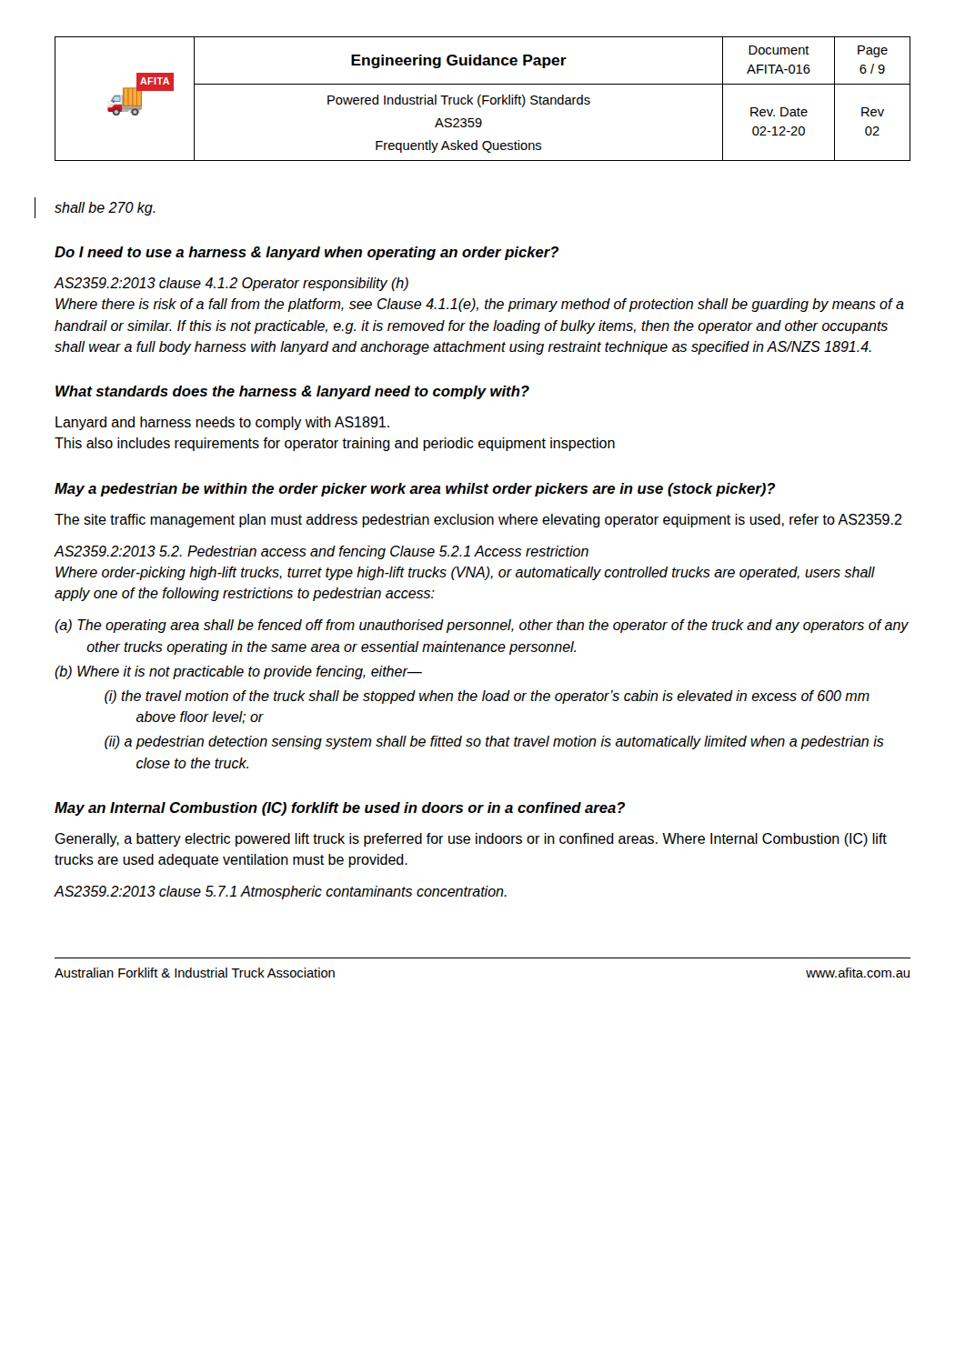| 🚚 AFITA | Engineering Guidance Paper | Document AFITA-016 | Page 6 / 9 |
| Powered Industrial Truck (Forklift) Standards AS2359 Frequently Asked Questions | Rev. Date 02-12-20 | Rev 02 |
shall be 270 kg.
Do I need to use a harness & lanyard when operating an order picker?
AS2359.2:2013 clause 4.1.2 Operator responsibility (h)
Where there is risk of a fall from the platform, see Clause 4.1.1(e), the primary method of protection shall be guarding by means of a handrail or similar. If this is not practicable, e.g. it is removed for the loading of bulky items, then the operator and other occupants shall wear a full body harness with lanyard and anchorage attachment using restraint technique as specified in AS/NZS 1891.4.
What standards does the harness & lanyard need to comply with?
Lanyard and harness needs to comply with AS1891.
This also includes requirements for operator training and periodic equipment inspection
May a pedestrian be within the order picker work area whilst order pickers are in use (stock picker)?
The site traffic management plan must address pedestrian exclusion where elevating operator equipment is used, refer to AS2359.2
AS2359.2:2013 5.2. Pedestrian access and fencing Clause 5.2.1 Access restriction
Where order-picking high-lift trucks, turret type high-lift trucks (VNA), or automatically controlled trucks are operated, users shall apply one of the following restrictions to pedestrian access:
(a) The operating area shall be fenced off from unauthorised personnel, other than the operator of the truck and any operators of any other trucks operating in the same area or essential maintenance personnel.
(b) Where it is not practicable to provide fencing, either—
(i) the travel motion of the truck shall be stopped when the load or the operator’s cabin is elevated in excess of 600 mm above floor level; or
(ii) a pedestrian detection sensing system shall be fitted so that travel motion is automatically limited when a pedestrian is close to the truck.
May an Internal Combustion (IC) forklift be used in doors or in a confined area?
Generally, a battery electric powered lift truck is preferred for use indoors or in confined areas. Where Internal Combustion (IC) lift trucks are used adequate ventilation must be provided.
AS2359.2:2013 clause 5.7.1 Atmospheric contaminants concentration.
Australian Forklift & Industrial Truck Association www.afita.com.au